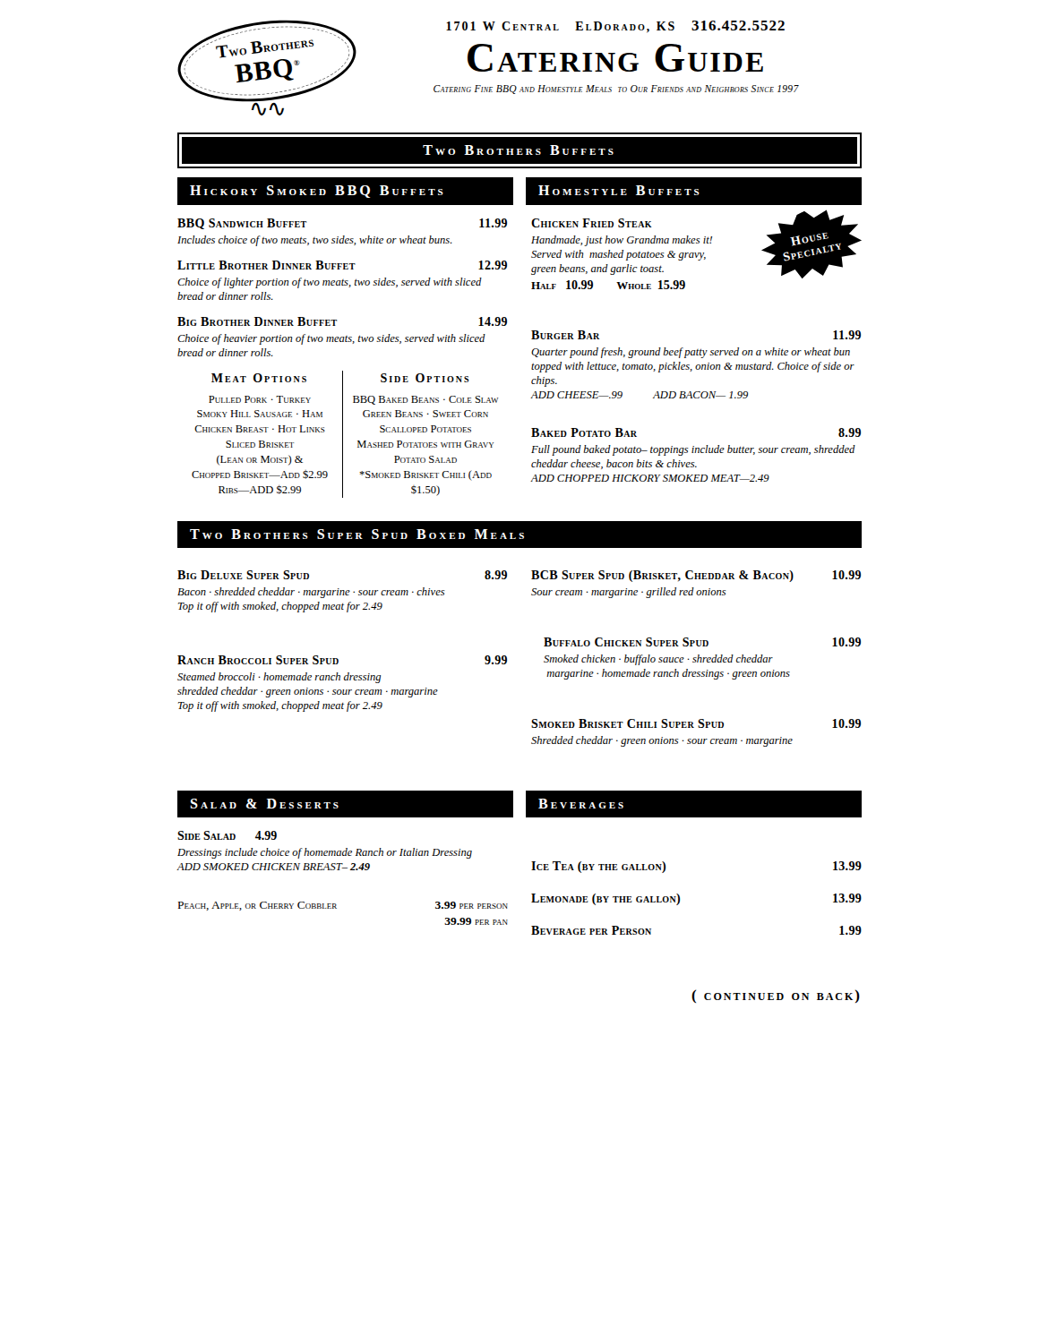Two Brothers
BBQ®
∿∿
1701 W Central ElDorado, KS 316.452.5522
Catering Guide
Catering Fine BBQ and Homestyle Meals to Our Friends and Neighbors Since 1997
Two Brothers Buffets
Hickory Smoked BBQ Buffets
Homestyle Buffets
BBQ Sandwich Buffet 11.99
Includes choice of two meats, two sides, white or wheat buns.
Little Brother Dinner Buffet 12.99
Choice of lighter portion of two meats, two sides, served with sliced bread or dinner rolls.
Big Brother Dinner Buffet 14.99
Choice of heavier portion of two meats, two sides, served with sliced bread or dinner rolls.
Meat Options
Pulled Pork · Turkey
Smoky Hill Sausage · Ham
Chicken Breast · Hot Links
Sliced Brisket
(Lean or Moist) &
Chopped Brisket—Add $2.99
Ribs—ADD $2.99
Side Options
BBQ Baked Beans · Cole Slaw
Green Beans · Sweet Corn
Scalloped Potatoes
Mashed Potatoes with Gravy
Potato Salad
*Smoked Brisket Chili (Add $1.50)
House Specialty
Chicken Fried Steak
Handmade, just how Grandma makes it!
Served with mashed potatoes & gravy,
green beans, and garlic toast.
Half 10.99 Whole 15.99
Burger Bar 11.99
Quarter pound fresh, ground beef patty served on a white or wheat bun topped with lettuce, tomato, pickles, onion & mustard. Choice of side or chips.
ADD CHEESE—.99 ADD BACON— 1.99
Baked Potato Bar 8.99
Full pound baked potato– toppings include butter, sour cream, shredded cheddar cheese, bacon bits & chives.
ADD CHOPPED HICKORY SMOKED MEAT—2.49
Two Brothers Super Spud Boxed Meals
Big Deluxe Super Spud 8.99
Bacon · shredded cheddar · margarine · sour cream · chives
Top it off with smoked, chopped meat for 2.49
Ranch Broccoli Super Spud 9.99
Steamed broccoli · homemade ranch dressing
shredded cheddar · green onions · sour cream · margarine
Top it off with smoked, chopped meat for 2.49
BCB Super Spud (Brisket, Cheddar & Bacon) 10.99
Sour cream · margarine · grilled red onions
Buffalo Chicken Super Spud 10.99
Smoked chicken · buffalo sauce · shredded cheddar
margarine · homemade ranch dressings · green onions
Smoked Brisket Chili Super Spud 10.99
Shredded cheddar · green onions · sour cream · margarine
Salad & Desserts
Beverages
Side Salad 4.99
Dressings include choice of homemade Ranch or Italian Dressing
ADD SMOKED CHICKEN BREAST– 2.49
Peach, Apple, or Cherry Cobbler 3.99 per person
39.99 per pan
Ice Tea (by the gallon) 13.99
Lemonade (by the gallon) 13.99
Beverage per Person 1.99
( continued on back)